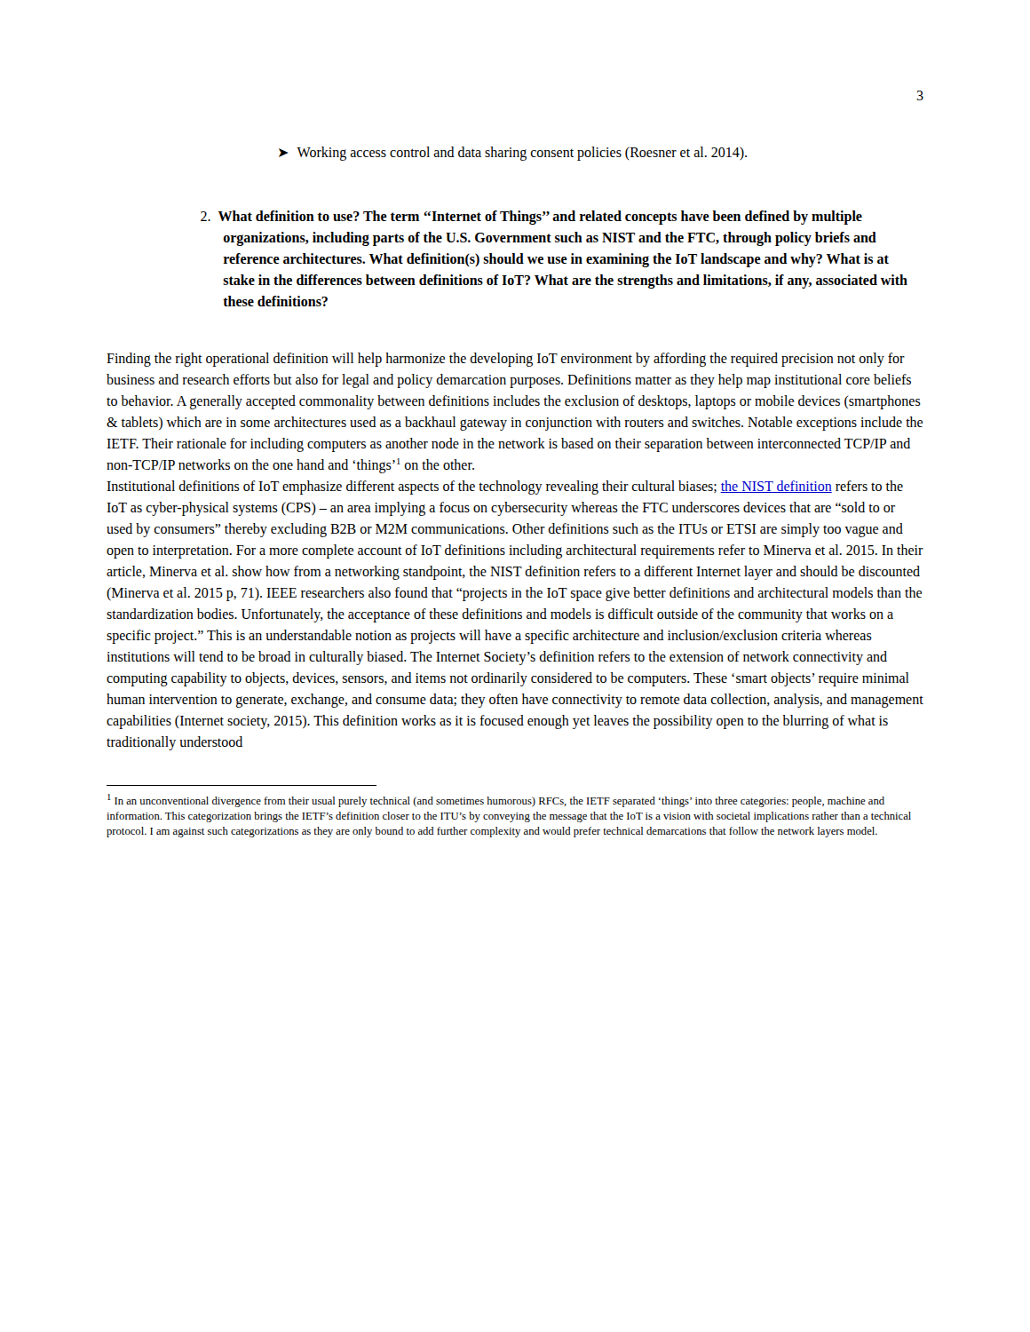3
➤Working access control and data sharing consent policies (Roesner et al. 2014).
2. What definition to use? The term ‘‘Internet of Things’’ and related concepts have been defined by multiple organizations, including parts of the U.S. Government such as NIST and the FTC, through policy briefs and reference architectures. What definition(s) should we use in examining the IoT landscape and why? What is at stake in the differences between definitions of IoT? What are the strengths and limitations, if any, associated with these definitions?
Finding the right operational definition will help harmonize the developing IoT environment by affording the required precision not only for business and research efforts but also for legal and policy demarcation purposes. Definitions matter as they help map institutional core beliefs to behavior. A generally accepted commonality between definitions includes the exclusion of desktops, laptops or mobile devices (smartphones & tablets) which are in some architectures used as a backhaul gateway in conjunction with routers and switches. Notable exceptions include the IETF. Their rationale for including computers as another node in the network is based on their separation between interconnected TCP/IP and non-TCP/IP networks on the one hand and ‘things’1 on the other.
Institutional definitions of IoT emphasize different aspects of the technology revealing their cultural biases; the NIST definition refers to the IoT as cyber-physical systems (CPS) – an area implying a focus on cybersecurity whereas the FTC underscores devices that are “sold to or used by consumers” thereby excluding B2B or M2M communications. Other definitions such as the ITUs or ETSI are simply too vague and open to interpretation. For a more complete account of IoT definitions including architectural requirements refer to Minerva et al. 2015. In their article, Minerva et al. show how from a networking standpoint, the NIST definition refers to a different Internet layer and should be discounted (Minerva et al. 2015 p, 71). IEEE researchers also found that “projects in the IoT space give better definitions and architectural models than the standardization bodies. Unfortunately, the acceptance of these definitions and models is difficult outside of the community that works on a specific project.” This is an understandable notion as projects will have a specific architecture and inclusion/exclusion criteria whereas institutions will tend to be broad in culturally biased. The Internet Society’s definition refers to the extension of network connectivity and computing capability to objects, devices, sensors, and items not ordinarily considered to be computers. These ‘smart objects’ require minimal human intervention to generate, exchange, and consume data; they often have connectivity to remote data collection, analysis, and management capabilities (Internet society, 2015). This definition works as it is focused enough yet leaves the possibility open to the blurring of what is traditionally understood
1 In an unconventional divergence from their usual purely technical (and sometimes humorous) RFCs, the IETF separated ‘things’ into three categories: people, machine and information. This categorization brings the IETF’s definition closer to the ITU’s by conveying the message that the IoT is a vision with societal implications rather than a technical protocol. I am against such categorizations as they are only bound to add further complexity and would prefer technical demarcations that follow the network layers model.